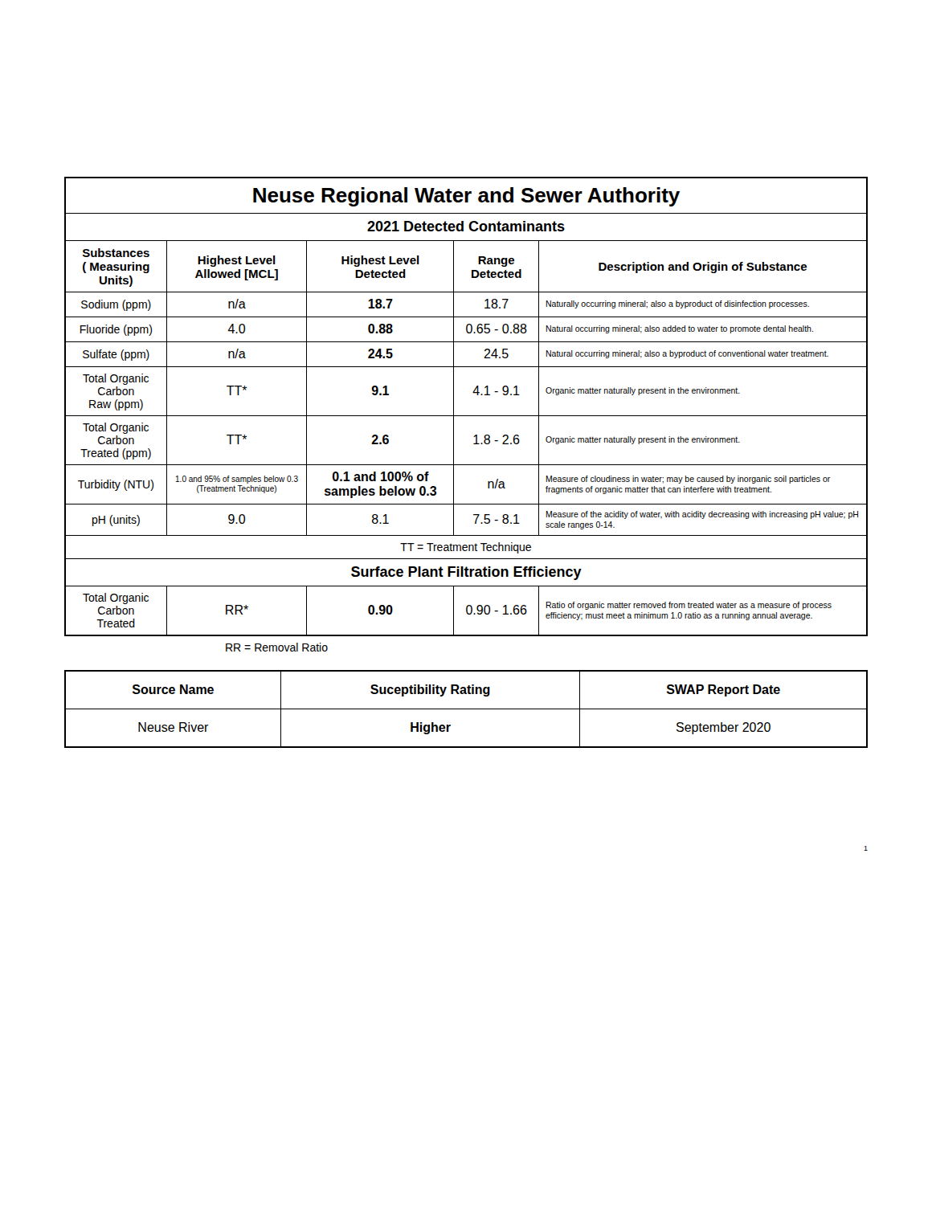| Neuse Regional Water and Sewer Authority |
| 2021 Detected Contaminants |
| Substances ( Measuring Units) | Highest Level Allowed [MCL] | Highest Level Detected | Range Detected | Description and Origin of Substance |
| Sodium (ppm) | n/a | 18.7 | 18.7 | Naturally occurring mineral; also a byproduct of disinfection processes. |
| Fluoride (ppm) | 4.0 | 0.88 | 0.65 - 0.88 | Natural occurring mineral; also added to water to promote dental health. |
| Sulfate (ppm) | n/a | 24.5 | 24.5 | Natural occurring mineral; also a byproduct of conventional water treatment. |
| Total Organic Carbon Raw (ppm) | TT* | 9.1 | 4.1 - 9.1 | Organic matter naturally present in the environment. |
| Total Organic Carbon Treated (ppm) | TT* | 2.6 | 1.8 - 2.6 | Organic matter naturally present in the environment. |
| Turbidity (NTU) | 1.0 and 95% of samples below 0.3 (Treatment Technique) | 0.1 and 100% of samples below 0.3 | n/a | Measure of cloudiness in water; may be caused by inorganic soil particles or fragments of organic matter that can interfere with treatment. |
| pH (units) | 9.0 | 8.1 | 7.5 - 8.1 | Measure of the acidity of water, with acidity decreasing with increasing pH value; pH scale ranges 0-14. |
| TT = Treatment Technique |
| Surface Plant Filtration Efficiency |
| Total Organic Carbon Treated | RR* | 0.90 | 0.90 - 1.66 | Ratio of organic matter removed from treated water as a measure of process efficiency; must meet a minimum 1.0 ratio as a running annual average. |
RR = Removal Ratio
| Source Name | Suceptibility Rating | SWAP Report Date |
| --- | --- | --- |
| Neuse River | Higher | September 2020 |
1